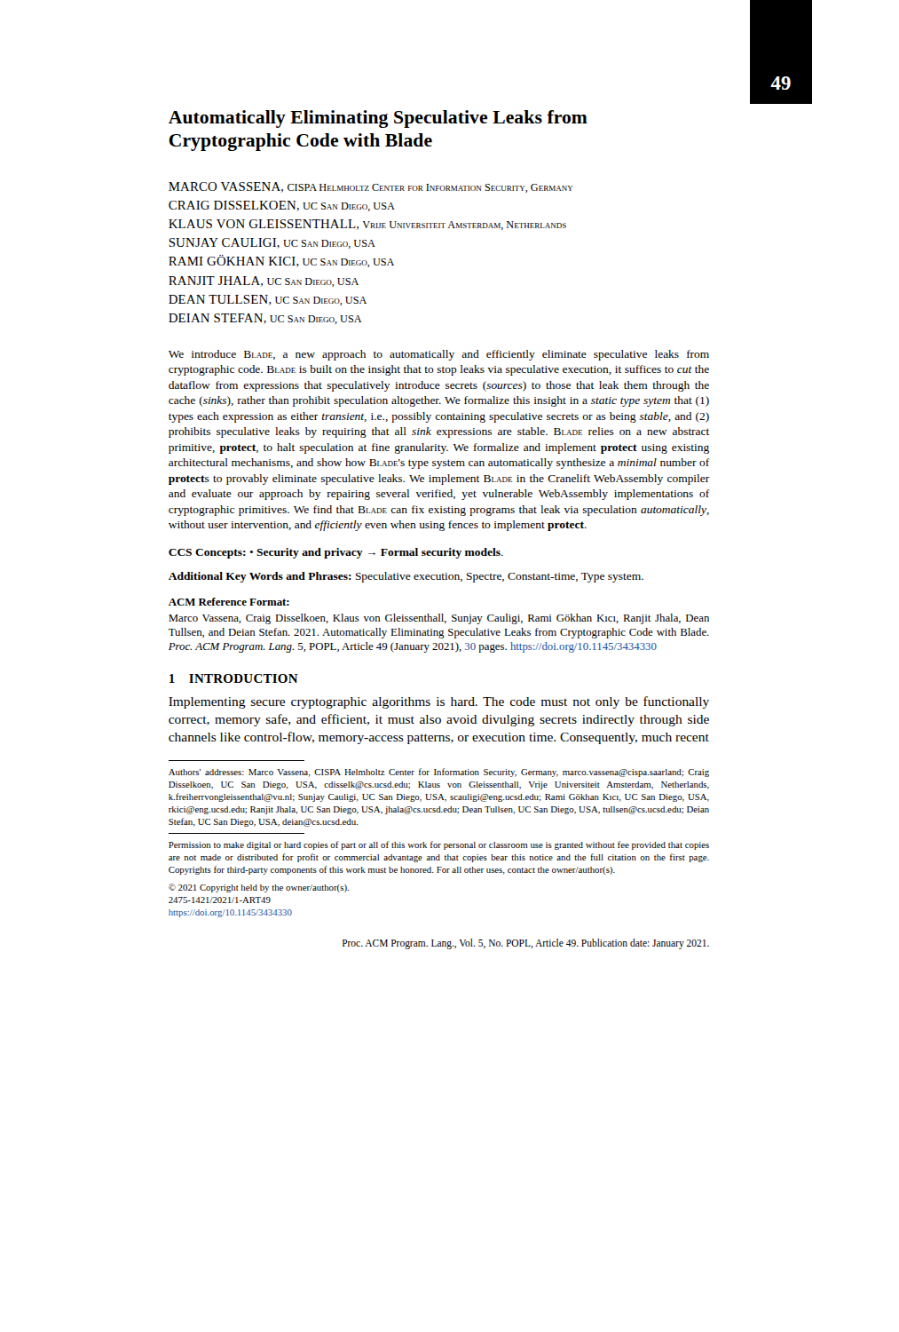49
Automatically Eliminating Speculative Leaks from
Cryptographic Code with Blade
MARCO VASSENA, CISPA Helmholtz Center for Information Security, Germany
CRAIG DISSELKOEN, UC San Diego, USA
KLAUS VON GLEISSENTHALL, Vrije Universiteit Amsterdam, Netherlands
SUNJAY CAULIGI, UC San Diego, USA
RAMI GÖKHAN KICI, UC San Diego, USA
RANJIT JHALA, UC San Diego, USA
DEAN TULLSEN, UC San Diego, USA
DEIAN STEFAN, UC San Diego, USA
We introduce Blade, a new approach to automatically and efficiently eliminate speculative leaks from cryptographic code. Blade is built on the insight that to stop leaks via speculative execution, it suffices to cut the dataflow from expressions that speculatively introduce secrets (sources) to those that leak them through the cache (sinks), rather than prohibit speculation altogether. We formalize this insight in a static type sytem that (1) types each expression as either transient, i.e., possibly containing speculative secrets or as being stable, and (2) prohibits speculative leaks by requiring that all sink expressions are stable. Blade relies on a new abstract primitive, protect, to halt speculation at fine granularity. We formalize and implement protect using existing architectural mechanisms, and show how Blade's type system can automatically synthesize a minimal number of protects to provably eliminate speculative leaks. We implement Blade in the Cranelift WebAssembly compiler and evaluate our approach by repairing several verified, yet vulnerable WebAssembly implementations of cryptographic primitives. We find that Blade can fix existing programs that leak via speculation automatically, without user intervention, and efficiently even when using fences to implement protect.
CCS Concepts: • Security and privacy → Formal security models.
Additional Key Words and Phrases: Speculative execution, Spectre, Constant-time, Type system.
ACM Reference Format:
Marco Vassena, Craig Disselkoen, Klaus von Gleissenthall, Sunjay Cauligi, Rami Gökhan Kıcı, Ranjit Jhala, Dean Tullsen, and Deian Stefan. 2021. Automatically Eliminating Speculative Leaks from Cryptographic Code with Blade. Proc. ACM Program. Lang. 5, POPL, Article 49 (January 2021), 30 pages. https://doi.org/10.1145/3434330
1 INTRODUCTION
Implementing secure cryptographic algorithms is hard. The code must not only be functionally correct, memory safe, and efficient, it must also avoid divulging secrets indirectly through side channels like control-flow, memory-access patterns, or execution time. Consequently, much recent
Authors' addresses: Marco Vassena, CISPA Helmholtz Center for Information Security, Germany, marco.vassena@cispa.saarland; Craig Disselkoen, UC San Diego, USA, cdisselk@cs.ucsd.edu; Klaus von Gleissenthall, Vrije Universiteit Amsterdam, Netherlands, k.freiherrvongleissenthal@vu.nl; Sunjay Cauligi, UC San Diego, USA, scauligi@eng.ucsd.edu; Rami Gökhan Kıcı, UC San Diego, USA, rkici@eng.ucsd.edu; Ranjit Jhala, UC San Diego, USA, jhala@cs.ucsd.edu; Dean Tullsen, UC San Diego, USA, tullsen@cs.ucsd.edu; Deian Stefan, UC San Diego, USA, deian@cs.ucsd.edu.
Permission to make digital or hard copies of part or all of this work for personal or classroom use is granted without fee provided that copies are not made or distributed for profit or commercial advantage and that copies bear this notice and the full citation on the first page. Copyrights for third-party components of this work must be honored. For all other uses, contact the owner/author(s).
© 2021 Copyright held by the owner/author(s).
2475-1421/2021/1-ART49
https://doi.org/10.1145/3434330
Proc. ACM Program. Lang., Vol. 5, No. POPL, Article 49. Publication date: January 2021.